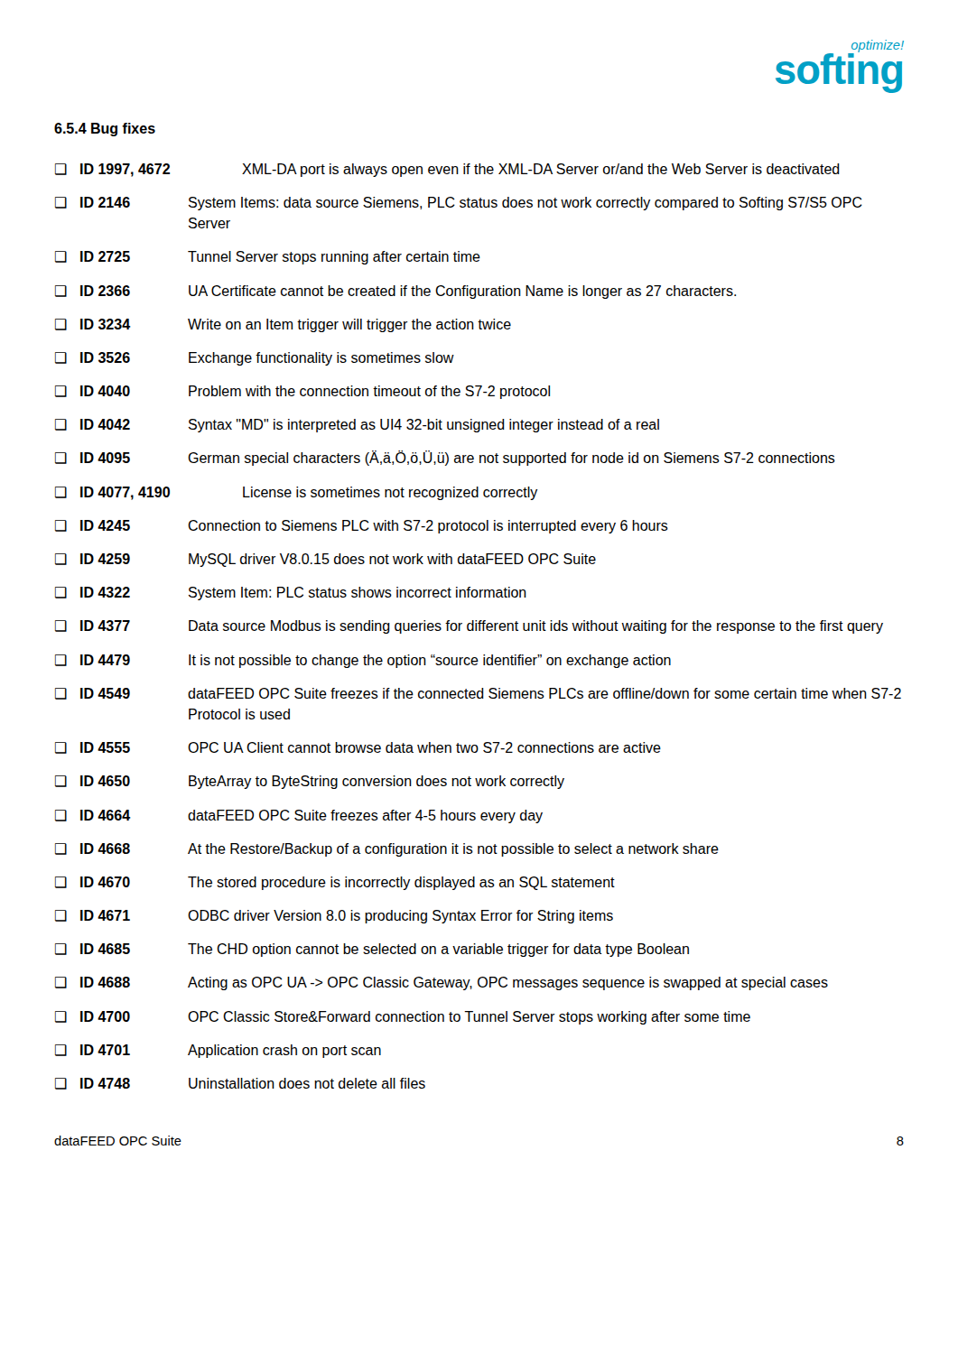optimize!
softing
6.5.4 Bug fixes
| ❑ | ID 1997, 4672 | XML-DA port is always open even if the XML-DA Server or/and the Web Server is deactivated |
| ❑ | ID 2146 | System Items: data source Siemens, PLC status does not work correctly compared to Softing S7/S5 OPC Server |
| ❑ | ID 2725 | Tunnel Server stops running after certain time |
| ❑ | ID 2366 | UA Certificate cannot be created if the Configuration Name is longer as 27 characters. |
| ❑ | ID 3234 | Write on an Item trigger will trigger the action twice |
| ❑ | ID 3526 | Exchange functionality is sometimes slow |
| ❑ | ID 4040 | Problem with the connection timeout of the S7-2 protocol |
| ❑ | ID 4042 | Syntax "MD" is interpreted as UI4 32-bit unsigned integer instead of a real |
| ❑ | ID 4095 | German special characters (Ä,ä,Ö,ö,Ü,ü) are not supported for node id on Siemens S7-2 connections |
| ❑ | ID 4077, 4190 | License is sometimes not recognized correctly |
| ❑ | ID 4245 | Connection to Siemens PLC with S7-2 protocol is interrupted every 6 hours |
| ❑ | ID 4259 | MySQL driver V8.0.15 does not work with dataFEED OPC Suite |
| ❑ | ID 4322 | System Item: PLC status shows incorrect information |
| ❑ | ID 4377 | Data source Modbus is sending queries for different unit ids without waiting for the response to the first query |
| ❑ | ID 4479 | It is not possible to change the option “source identifier” on exchange action |
| ❑ | ID 4549 | dataFEED OPC Suite freezes if the connected Siemens PLCs are offline/down for some certain time when S7-2 Protocol is used |
| ❑ | ID 4555 | OPC UA Client cannot browse data when two S7-2 connections are active |
| ❑ | ID 4650 | ByteArray to ByteString conversion does not work correctly |
| ❑ | ID 4664 | dataFEED OPC Suite freezes after 4-5 hours every day |
| ❑ | ID 4668 | At the Restore/Backup of a configuration it is not possible to select a network share |
| ❑ | ID 4670 | The stored procedure is incorrectly displayed as an SQL statement |
| ❑ | ID 4671 | ODBC driver Version 8.0 is producing Syntax Error for String items |
| ❑ | ID 4685 | The CHD option cannot be selected on a variable trigger for data type Boolean |
| ❑ | ID 4688 | Acting as OPC UA -> OPC Classic Gateway, OPC messages sequence is swapped at special cases |
| ❑ | ID 4700 | OPC Classic Store&Forward connection to Tunnel Server stops working after some time |
| ❑ | ID 4701 | Application crash on port scan |
| ❑ | ID 4748 | Uninstallation does not delete all files |
dataFEED OPC Suite 8